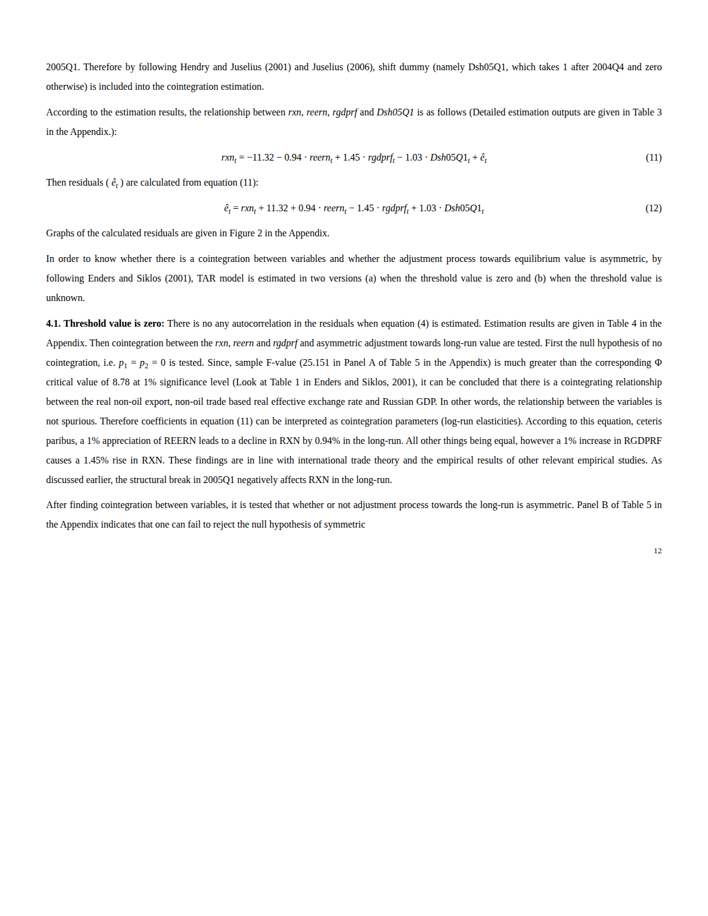2005Q1. Therefore by following Hendry and Juselius (2001) and Juselius (2006), shift dummy (namely Dsh05Q1, which takes 1 after 2004Q4 and zero otherwise) is included into the cointegration estimation.
According to the estimation results, the relationship between rxn, reern, rgdprf and Dsh05Q1 is as follows (Detailed estimation outputs are given in Table 3 in the Appendix.):
rxnt = −11.32 − 0.94 · reernt + 1.45 · rgdprft − 1.03 · Dsh05Q1t + êt (11)
Then residuals ( êt ) are calculated from equation (11):
êt = rxnt + 11.32 + 0.94 · reernt − 1.45 · rgdprft + 1.03 · Dsh05Q1t (12)
Graphs of the calculated residuals are given in Figure 2 in the Appendix.
In order to know whether there is a cointegration between variables and whether the adjustment process towards equilibrium value is asymmetric, by following Enders and Siklos (2001), TAR model is estimated in two versions (a) when the threshold value is zero and (b) when the threshold value is unknown.
4.1. Threshold value is zero: There is no any autocorrelation in the residuals when equation (4) is estimated. Estimation results are given in Table 4 in the Appendix. Then cointegration between the rxn, reern and rgdprf and asymmetric adjustment towards long-run value are tested. First the null hypothesis of no cointegration, i.e. p1 = p2 = 0 is tested. Since, sample F-value (25.151 in Panel A of Table 5 in the Appendix) is much greater than the corresponding Φ critical value of 8.78 at 1% significance level (Look at Table 1 in Enders and Siklos, 2001), it can be concluded that there is a cointegrating relationship between the real non-oil export, non-oil trade based real effective exchange rate and Russian GDP. In other words, the relationship between the variables is not spurious. Therefore coefficients in equation (11) can be interpreted as cointegration parameters (log-run elasticities). According to this equation, ceteris paribus, a 1% appreciation of REERN leads to a decline in RXN by 0.94% in the long-run. All other things being equal, however a 1% increase in RGDPRF causes a 1.45% rise in RXN. These findings are in line with international trade theory and the empirical results of other relevant empirical studies. As discussed earlier, the structural break in 2005Q1 negatively affects RXN in the long-run.
After finding cointegration between variables, it is tested that whether or not adjustment process towards the long-run is asymmetric. Panel B of Table 5 in the Appendix indicates that one can fail to reject the null hypothesis of symmetric
12